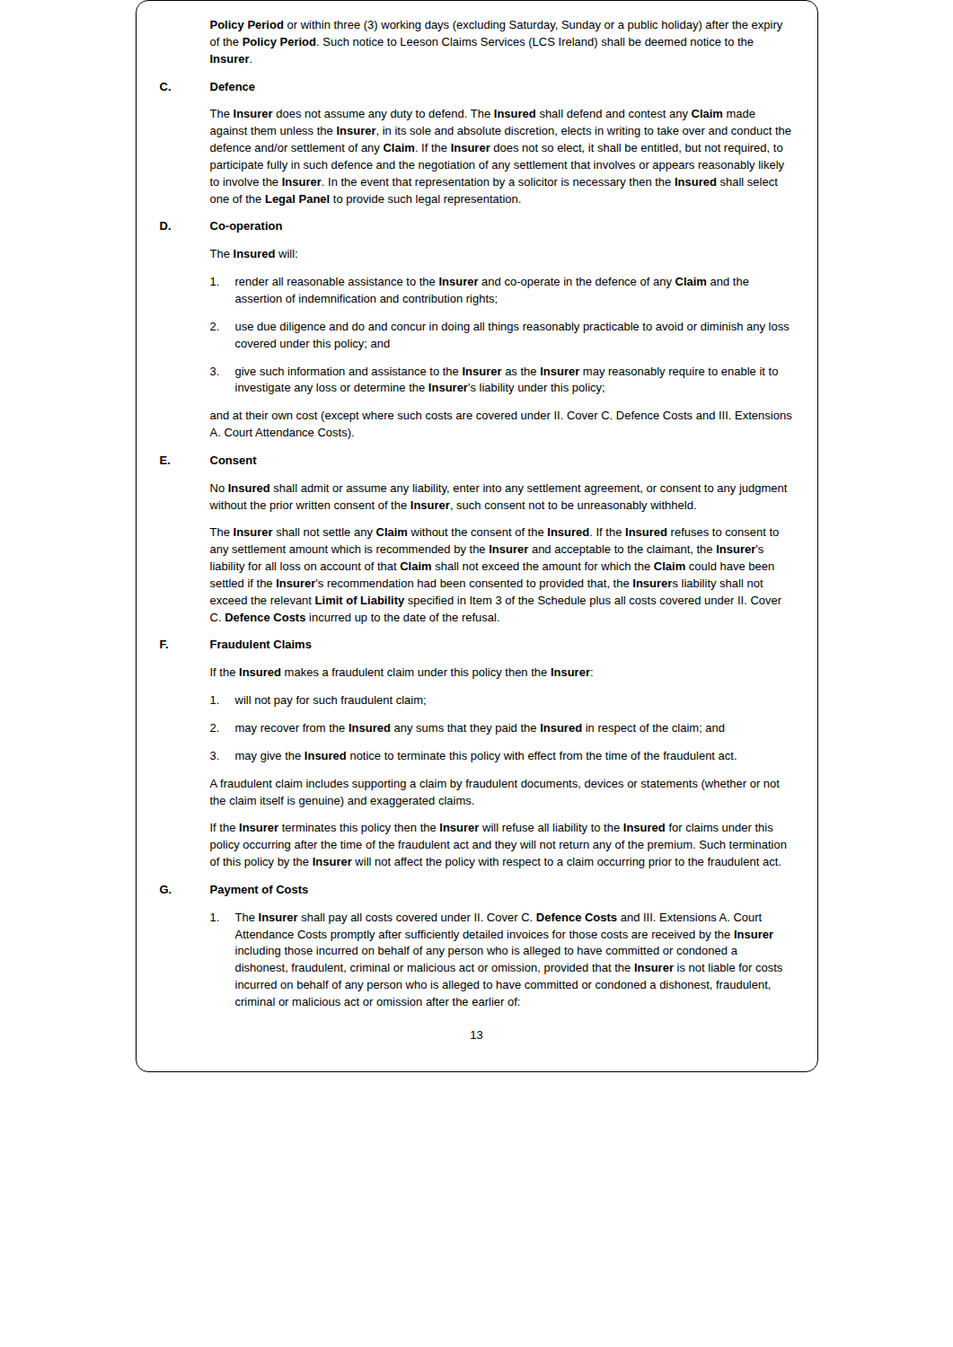Policy Period or within three (3) working days (excluding Saturday, Sunday or a public holiday) after the expiry of the Policy Period. Such notice to Leeson Claims Services (LCS Ireland) shall be deemed notice to the Insurer.
C.
Defence
The Insurer does not assume any duty to defend. The Insured shall defend and contest any Claim made against them unless the Insurer, in its sole and absolute discretion, elects in writing to take over and conduct the defence and/or settlement of any Claim. If the Insurer does not so elect, it shall be entitled, but not required, to participate fully in such defence and the negotiation of any settlement that involves or appears reasonably likely to involve the Insurer. In the event that representation by a solicitor is necessary then the Insured shall select one of the Legal Panel to provide such legal representation.
D.
Co-operation
The Insured will:
1. render all reasonable assistance to the Insurer and co-operate in the defence of any Claim and the assertion of indemnification and contribution rights;
2. use due diligence and do and concur in doing all things reasonably practicable to avoid or diminish any loss covered under this policy; and
3. give such information and assistance to the Insurer as the Insurer may reasonably require to enable it to investigate any loss or determine the Insurer's liability under this policy;
and at their own cost (except where such costs are covered under II. Cover C. Defence Costs and III. Extensions A. Court Attendance Costs).
E.
Consent
No Insured shall admit or assume any liability, enter into any settlement agreement, or consent to any judgment without the prior written consent of the Insurer, such consent not to be unreasonably withheld.
The Insurer shall not settle any Claim without the consent of the Insured. If the Insured refuses to consent to any settlement amount which is recommended by the Insurer and acceptable to the claimant, the Insurer's liability for all loss on account of that Claim shall not exceed the amount for which the Claim could have been settled if the Insurer's recommendation had been consented to provided that, the Insurers liability shall not exceed the relevant Limit of Liability specified in Item 3 of the Schedule plus all costs covered under II. Cover C. Defence Costs incurred up to the date of the refusal.
F.
Fraudulent Claims
If the Insured makes a fraudulent claim under this policy then the Insurer:
1. will not pay for such fraudulent claim;
2. may recover from the Insured any sums that they paid the Insured in respect of the claim; and
3. may give the Insured notice to terminate this policy with effect from the time of the fraudulent act.
A fraudulent claim includes supporting a claim by fraudulent documents, devices or statements (whether or not the claim itself is genuine) and exaggerated claims.
If the Insurer terminates this policy then the Insurer will refuse all liability to the Insured for claims under this policy occurring after the time of the fraudulent act and they will not return any of the premium. Such termination of this policy by the Insurer will not affect the policy with respect to a claim occurring prior to the fraudulent act.
G.
Payment of Costs
1. The Insurer shall pay all costs covered under II. Cover C. Defence Costs and III. Extensions A. Court Attendance Costs promptly after sufficiently detailed invoices for those costs are received by the Insurer including those incurred on behalf of any person who is alleged to have committed or condoned a dishonest, fraudulent, criminal or malicious act or omission, provided that the Insurer is not liable for costs incurred on behalf of any person who is alleged to have committed or condoned a dishonest, fraudulent, criminal or malicious act or omission after the earlier of:
13